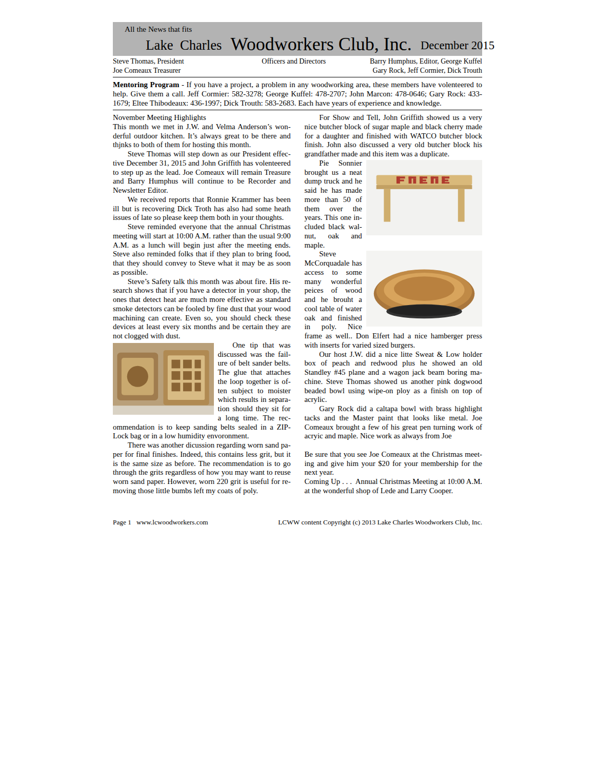All the News that fits
Lake Charles
Woodworkers Club, Inc.
December 2015
| Steve Thomas, President | Officers and Directors | Barry Humphus, Editor, George Kuffel |
| Joe Comeaux Treasurer | | Gary Rock, Jeff Cormier, Dick Trouth |
Mentoring Program - If you have a project, a problem in any woodworking area, these members have volenteered to help. Give them a call. Jeff Cormier: 582-3278; George Kuffel: 478-2707; John Marcon: 478-0646; Gary Rock: 433-1679; Eltee Thibodeaux: 436-1997; Dick Trouth: 583-2683. Each have years of experience and knowledge.
November Meeting Highlights
This month we met in J.W. and Velma Anderson’s wonderful outdoor kitchen. It’s always great to be there and thjnks to both of them for hosting this month.
Steve Thomas will step down as our President effective December 31, 2015 and John Griffith has volenteered to step up as the lead. Joe Comeaux will remain Treasure and Barry Humphus will continue to be Recorder and Newsletter Editor.
We received reports that Ronnie Krammer has been ill but is recovering Dick Troth has also had some heath issues of late so please keep them both in your thoughts.
Steve reminded everyone that the annual Christmas meeting will start at 10:00 A.M. rather than the usual 9:00 A.M. as a lunch will begin just after the meeting ends. Steve also reminded folks that if they plan to bring food, that they should convey to Steve what it may be as soon as possible.
Steve’s Safety talk this month was about fire. His research shows that if you have a detector in your shop, the ones that detect heat are much more effective as standard smoke detectors can be fooled by fine dust that your wood machining can create. Even so, you should check these devices at least every six months and be certain they are not clogged with dust.
One tip that was discussed was the failure of belt sander belts. The glue that attaches the loop together is often subject to moister which results in separation should they sit for a long time. The recommendation is to keep sanding belts sealed in a ZIP-Lock bag or in a low humidity envoronment.
There was another dicussion regarding worn sand paper for final finishes. Indeed, this contains less grit, but it is the same size as before. The recommendation is to go through the grits regardless of how you may want to reuse worn sand paper. However, worn 220 grit is useful for removing those little bumbs left my coats of poly.
For Show and Tell, John Griffith showed us a very nice butcher block of sugar maple and black cherry made for a daughter and finished with WATCO butcher block finish. John also discussed a very old butcher block his grandfather made and this item was a duplicate.
Pie Sonnier brought us a neat dump truck and he said he has made more than 50 of them over the years. This one included black walnut, oak and maple.
Steve McCorquadale has access to some many wonderful peices of wood and he brouht a cool table of water oak and finished in poly. Nice frame as well.. Don Elfert had a nice hamberger press with inserts for varied sized burgers.
Our host J.W. did a nice litte Sweat & Low holder box of peach and redwood plus he showed an old Standley #45 plane and a wagon jack beam boring machine. Steve Thomas showed us another pink dogwood beaded bowl using wipe-on ploy as a finish on top of acrylic.
Gary Rock did a caltapa bowl with brass highlight tacks and the Master paint that looks like metal. Joe Comeaux brought a few of his great pen turning work of acryic and maple. Nice work as always from Joe
Be sure that you see Joe Comeaux at the Christmas meeting and give him your $20 for your membership for the next year.
Coming Up . . . Annual Christmas Meeting at 10:00 A.M. at the wonderful shop of Lede and Larry Cooper.
Page 1 www.lcwoodworkers.com
LCWW content Copyright (c) 2013 Lake Charles Woodworkers Club, Inc.